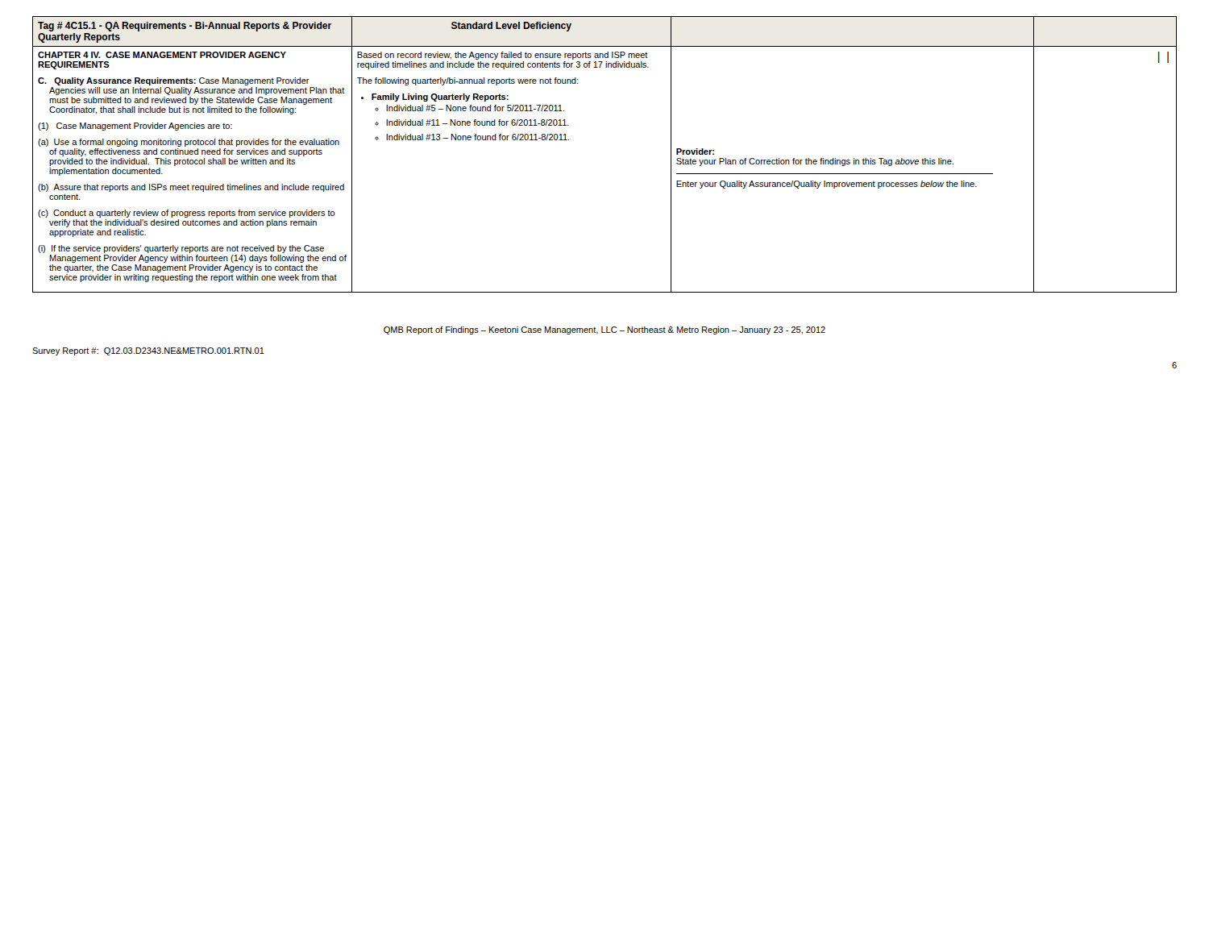| Tag # 4C15.1 - QA Requirements - Bi-Annual Reports & Provider Quarterly Reports | Standard Level Deficiency | | |
| CHAPTER 4 IV. CASE MANAGEMENT PROVIDER AGENCY REQUIREMENTS C. Quality Assurance Requirements: Case Management Provider Agencies will use an Internal Quality Assurance and Improvement Plan that must be submitted to and reviewed by the Statewide Case Management Coordinator, that shall include but is not limited to the following: (1) Case Management Provider Agencies are to: (a) Use a formal ongoing monitoring protocol that provides for the evaluation of quality, effectiveness and continued need for services and supports provided to the individual. This protocol shall be written and its implementation documented. (b) Assure that reports and ISPs meet required timelines and include required content. (c) Conduct a quarterly review of progress reports from service providers to verify that the individual's desired outcomes and action plans remain appropriate and realistic. (i) If the service providers' quarterly reports are not received by the Case Management Provider Agency within fourteen (14) days following the end of the quarter, the Case Management Provider Agency is to contact the service provider in writing requesting the report within one week from that | Based on record review, the Agency failed to ensure reports and ISP meet required timelines and include the required contents for 3 of 17 individuals. The following quarterly/bi-annual reports were not found: Family Living Quarterly Reports: Individual #5 – None found for 5/2011-7/2011. Individual #11 – None found for 6/2011-8/2011. Individual #13 – None found for 6/2011-8/2011. | Provider: State your Plan of Correction for the findings in this Tag above this line. Enter your Quality Assurance/Quality Improvement processes below the line. | / / |
QMB Report of Findings – Keetoni Case Management, LLC – Northeast & Metro Region – January 23 - 25, 2012
Survey Report #: Q12.03.D2343.NE&METRO.001.RTN.01
6